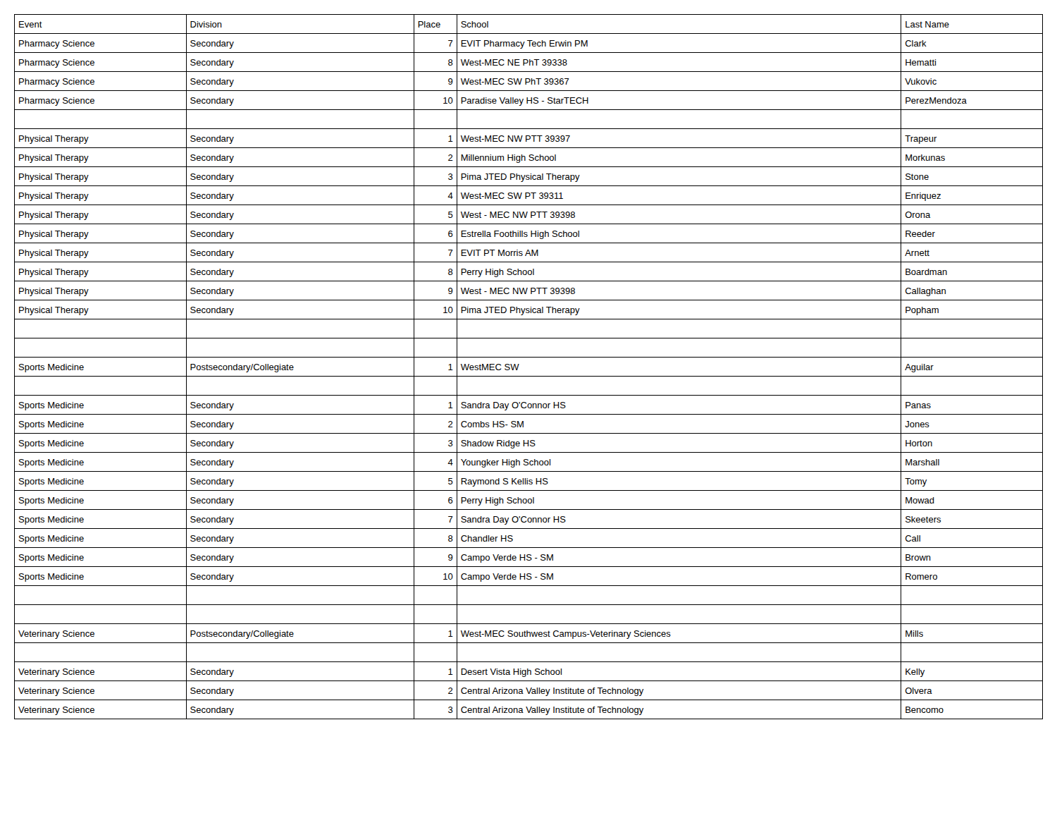| Event | Division | Place | School | Last Name |
| --- | --- | --- | --- | --- |
| Pharmacy Science | Secondary | 7 | EVIT Pharmacy Tech Erwin PM | Clark |
| Pharmacy Science | Secondary | 8 | West-MEC NE PhT 39338 | Hematti |
| Pharmacy Science | Secondary | 9 | West-MEC SW PhT 39367 | Vukovic |
| Pharmacy Science | Secondary | 10 | Paradise Valley HS - StarTECH | PerezMendoza |
| Physical Therapy | Secondary | 1 | West-MEC NW PTT 39397 | Trapeur |
| Physical Therapy | Secondary | 2 | Millennium High School | Morkunas |
| Physical Therapy | Secondary | 3 | Pima JTED Physical Therapy | Stone |
| Physical Therapy | Secondary | 4 | West-MEC SW PT 39311 | Enriquez |
| Physical Therapy | Secondary | 5 | West - MEC NW PTT 39398 | Orona |
| Physical Therapy | Secondary | 6 | Estrella Foothills High School | Reeder |
| Physical Therapy | Secondary | 7 | EVIT PT Morris AM | Arnett |
| Physical Therapy | Secondary | 8 | Perry High School | Boardman |
| Physical Therapy | Secondary | 9 | West - MEC NW PTT 39398 | Callaghan |
| Physical Therapy | Secondary | 10 | Pima JTED Physical Therapy | Popham |
| Sports Medicine | Postsecondary/Collegiate | 1 | WestMEC SW | Aguilar |
| Sports Medicine | Secondary | 1 | Sandra Day O'Connor HS | Panas |
| Sports Medicine | Secondary | 2 | Combs HS- SM | Jones |
| Sports Medicine | Secondary | 3 | Shadow Ridge HS | Horton |
| Sports Medicine | Secondary | 4 | Youngker High School | Marshall |
| Sports Medicine | Secondary | 5 | Raymond S Kellis HS | Tomy |
| Sports Medicine | Secondary | 6 | Perry High School | Mowad |
| Sports Medicine | Secondary | 7 | Sandra Day O'Connor HS | Skeeters |
| Sports Medicine | Secondary | 8 | Chandler HS | Call |
| Sports Medicine | Secondary | 9 | Campo Verde HS - SM | Brown |
| Sports Medicine | Secondary | 10 | Campo Verde HS - SM | Romero |
| Veterinary Science | Postsecondary/Collegiate | 1 | West-MEC Southwest Campus-Veterinary Sciences | Mills |
| Veterinary Science | Secondary | 1 | Desert Vista High School | Kelly |
| Veterinary Science | Secondary | 2 | Central Arizona Valley Institute of Technology | Olvera |
| Veterinary Science | Secondary | 3 | Central Arizona Valley Institute of Technology | Bencomo |